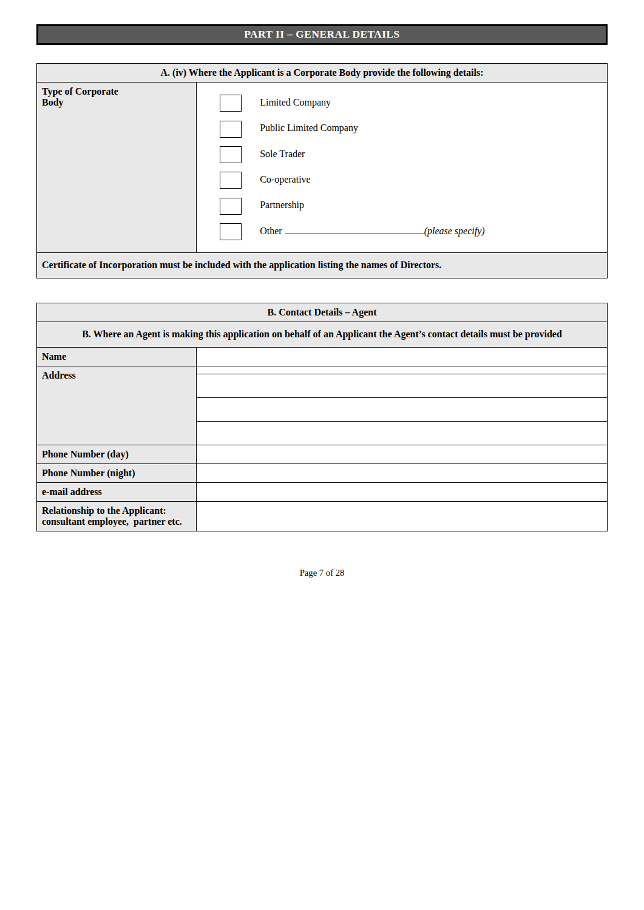PART II – GENERAL DETAILS
| A. (iv) Where the Applicant is a Corporate Body provide the following details: |
| Type of Corporate Body | Limited Company Public Limited Company Sole Trader Co-operative Partnership Other (please specify) |
| Certificate of Incorporation must be included with the application listing the names of Directors. |
| B. Contact Details – Agent |
| B. Where an Agent is making this application on behalf of an Applicant the Agent’s contact details must be provided |
| Name | |
| Address | |
| Phone Number (day) | |
| Phone Number (night) | |
| e-mail address | |
| Relationship to the Applicant: consultant employee, partner etc. | |
Page 7 of 28